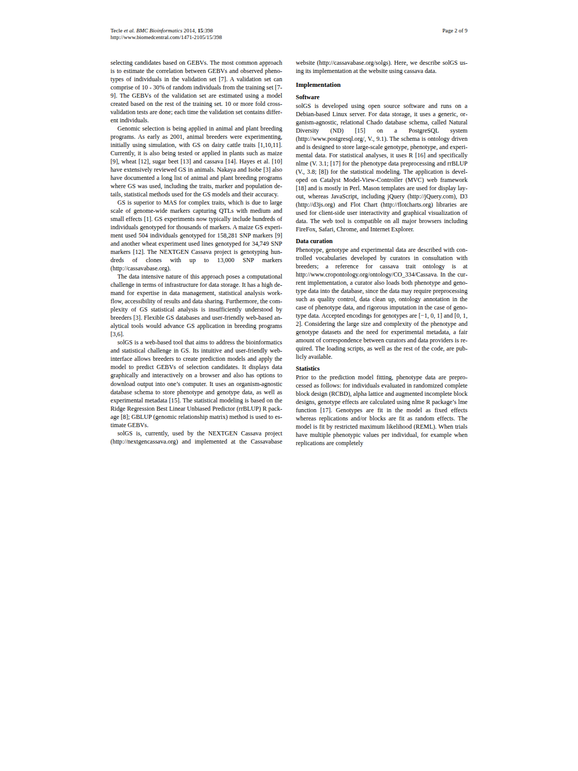Tecle et al. BMC Bioinformatics 2014, 15:398
http://www.biomedcentral.com/1471-2105/15/398
Page 2 of 9
selecting candidates based on GEBVs. The most common approach is to estimate the correlation between GEBVs and observed phenotypes of individuals in the validation set [7]. A validation set can comprise of 10 - 30% of random individuals from the training set [7-9]. The GEBVs of the validation set are estimated using a model created based on the rest of the training set. 10 or more fold cross-validation tests are done; each time the validation set contains different individuals.
Genomic selection is being applied in animal and plant breeding programs. As early as 2001, animal breeders were experimenting, initially using simulation, with GS on dairy cattle traits [1,10,11]. Currently, it is also being tested or applied in plants such as maize [9], wheat [12], sugar beet [13] and cassava [14]. Hayes et al. [10] have extensively reviewed GS in animals. Nakaya and Isobe [3] also have documented a long list of animal and plant breeding programs where GS was used, including the traits, marker and population details, statistical methods used for the GS models and their accuracy.
GS is superior to MAS for complex traits, which is due to large scale of genome-wide markers capturing QTLs with medium and small effects [1]. GS experiments now typically include hundreds of individuals genotyped for thousands of markers. A maize GS experiment used 504 individuals genotyped for 158,281 SNP markers [9] and another wheat experiment used lines genotyped for 34,749 SNP markers [12]. The NEXTGEN Cassava project is genotyping hundreds of clones with up to 13,000 SNP markers (http://cassavabase.org).
The data intensive nature of this approach poses a computational challenge in terms of infrastructure for data storage. It has a high demand for expertise in data management, statistical analysis workflow, accessibility of results and data sharing. Furthermore, the complexity of GS statistical analysis is insufficiently understood by breeders [3]. Flexible GS databases and user-friendly web-based analytical tools would advance GS application in breeding programs [3,6].
solGS is a web-based tool that aims to address the bioinformatics and statistical challenge in GS. Its intuitive and user-friendly web-interface allows breeders to create prediction models and apply the model to predict GEBVs of selection candidates. It displays data graphically and interactively on a browser and also has options to download output into one’s computer. It uses an organism-agnostic database schema to store phenotype and genotype data, as well as experimental metadata [15]. The statistical modeling is based on the Ridge Regression Best Linear Unbiased Predictor (rrBLUP) R package [8]; GBLUP (genomic relationship matrix) method is used to estimate GEBVs.
solGS is, currently, used by the NEXTGEN Cassava project (http://nextgencassava.org) and implemented at the Cassavabase website (http://cassavabase.org/solgs). Here, we describe solGS using its implementation at the website using cassava data.
Implementation
Software
solGS is developed using open source software and runs on a Debian-based Linux server. For data storage, it uses a generic, organism-agnostic, relational Chado database schema, called Natural Diversity (ND) [15] on a PostgreSQL system (http://www.postgresql.org/, V., 9.1). The schema is ontology driven and is designed to store large-scale genotype, phenotype, and experimental data. For statistical analyses, it uses R [16] and specifically nlme (V. 3.1; [17] for the phenotype data preprocessing and rrBLUP (V., 3.8; [8]) for the statistical modeling. The application is developed on Catalyst Model-View-Controller (MVC) web framework [18] and is mostly in Perl. Mason templates are used for display layout, whereas JavaScript, including jQuery (http://jQuery.com), D3 (http://d3js.org) and Flot Chart (http://flotcharts.org) libraries are used for client-side user interactivity and graphical visualization of data. The web tool is compatible on all major browsers including FireFox, Safari, Chrome, and Internet Explorer.
Data curation
Phenotype, genotype and experimental data are described with controlled vocabularies developed by curators in consultation with breeders; a reference for cassava trait ontology is at http://www.cropontology.org/ontology/CO_334/Cassava. In the current implementation, a curator also loads both phenotype and genotype data into the database, since the data may require preprocessing such as quality control, data clean up, ontology annotation in the case of phenotype data, and rigorous imputation in the case of genotype data. Accepted encodings for genotypes are [−1, 0, 1] and [0, 1, 2]. Considering the large size and complexity of the phenotype and genotype datasets and the need for experimental metadata, a fair amount of correspondence between curators and data providers is required. The loading scripts, as well as the rest of the code, are publicly available.
Statistics
Prior to the prediction model fitting, phenotype data are preprocessed as follows: for individuals evaluated in randomized complete block design (RCBD), alpha lattice and augmented incomplete block designs, genotype effects are calculated using nlme R package’s lme function [17]. Genotypes are fit in the model as fixed effects whereas replications and/or blocks are fit as random effects. The model is fit by restricted maximum likelihood (REML). When trials have multiple phenotypic values per individual, for example when replications are completely